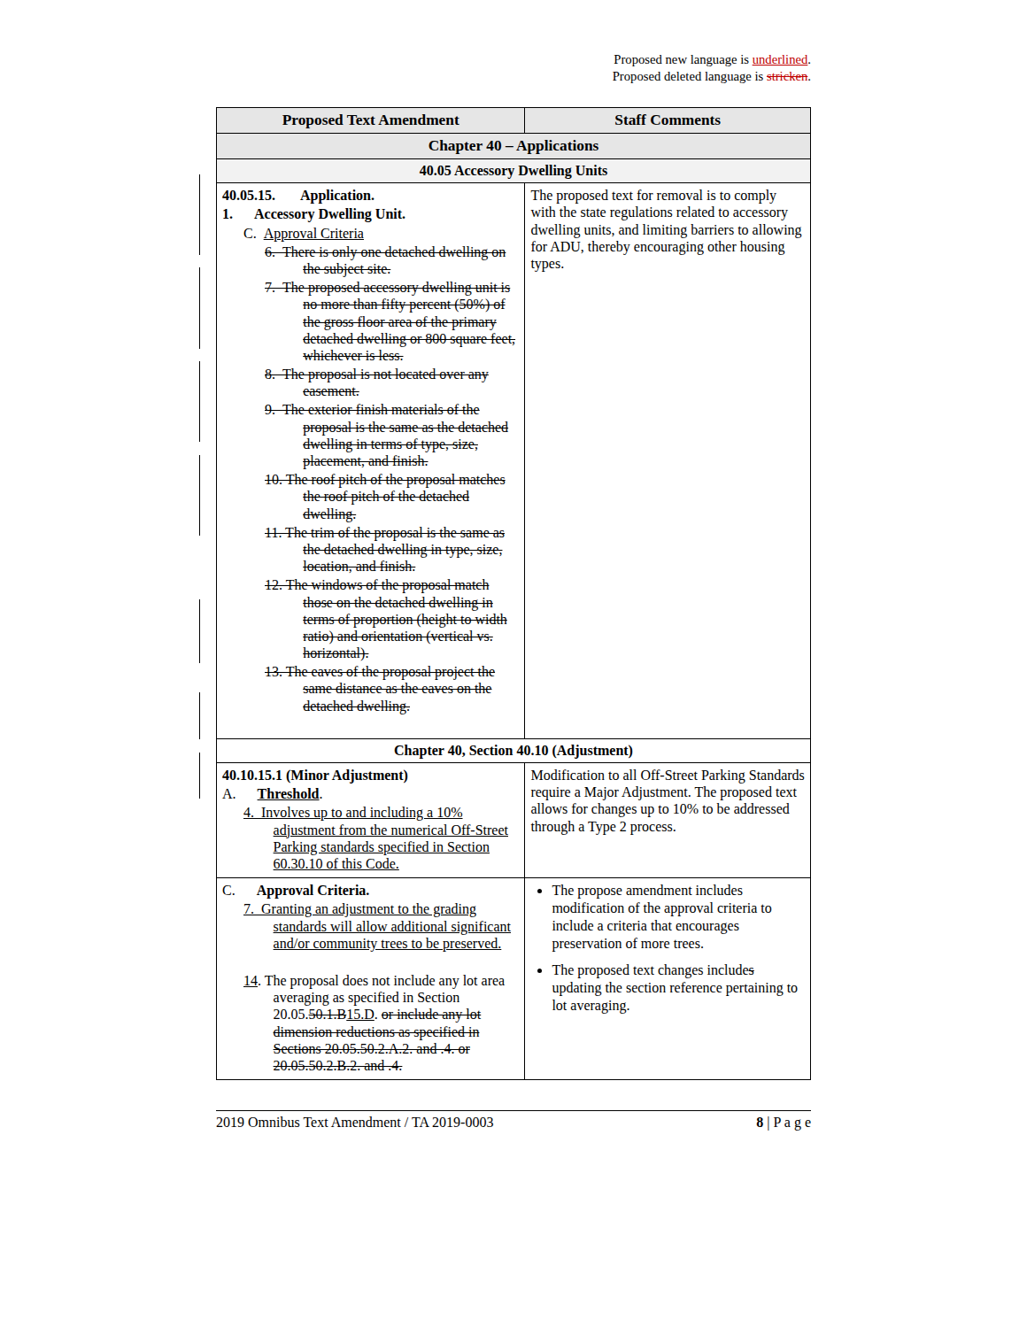Proposed new language is underlined.
Proposed deleted language is stricken.
| Proposed Text Amendment | Staff Comments |
| --- | --- |
| Chapter 40 – Applications |
| 40.05 Accessory Dwelling Units |
| 40.05.15. Application. 1. Accessory Dwelling Unit. C. Approval Criteria 6. There is only one detached dwelling on the subject site. 7. The proposed accessory dwelling unit is no more than fifty percent (50%) of the gross floor area of the primary detached dwelling or 800 square feet, whichever is less. 8. The proposal is not located over any easement. 9. The exterior finish materials of the proposal is the same as the detached dwelling in terms of type, size, placement, and finish. 10. The roof pitch of the proposal matches the roof pitch of the detached dwelling. 11. The trim of the proposal is the same as the detached dwelling in type, size, location, and finish. 12. The windows of the proposal match those on the detached dwelling in terms of proportion (height to width ratio) and orientation (vertical vs. horizontal). 13. The eaves of the proposal project the same distance as the eaves on the detached dwelling. | The proposed text for removal is to comply with the state regulations related to accessory dwelling units, and limiting barriers to allowing for ADU, thereby encouraging other housing types. |
| Chapter 40, Section 40.10 (Adjustment) |
| 40.10.15.1 (Minor Adjustment) A. Threshold . 4. Involves up to and including a 10% adjustment from the numerical Off-Street Parking standards specified in Section 60.30.10 of this Code. | Modification to all Off-Street Parking Standards require a Major Adjustment. The proposed text allows for changes up to 10% to be addressed through a Type 2 process. |
| C. Approval Criteria. 7. Granting an adjustment to the grading standards will allow additional significant and/or community trees to be preserved. 14 . The proposal does not include any lot area averaging as specified in Section 20.05. 50.1.B 15.D . or include any lot dimension reductions as specified in Sections 20.05.50.2.A.2. and .4. or 20.05.50.2.B.2. and .4. | The propose amendment includes modification of the approval criteria to include a criteria that encourages preservation of more trees. The proposed text changes include s updating the section reference pertaining to lot averaging. |
2019 Omnibus Text Amendment / TA 2019-0003
8 | P a g e